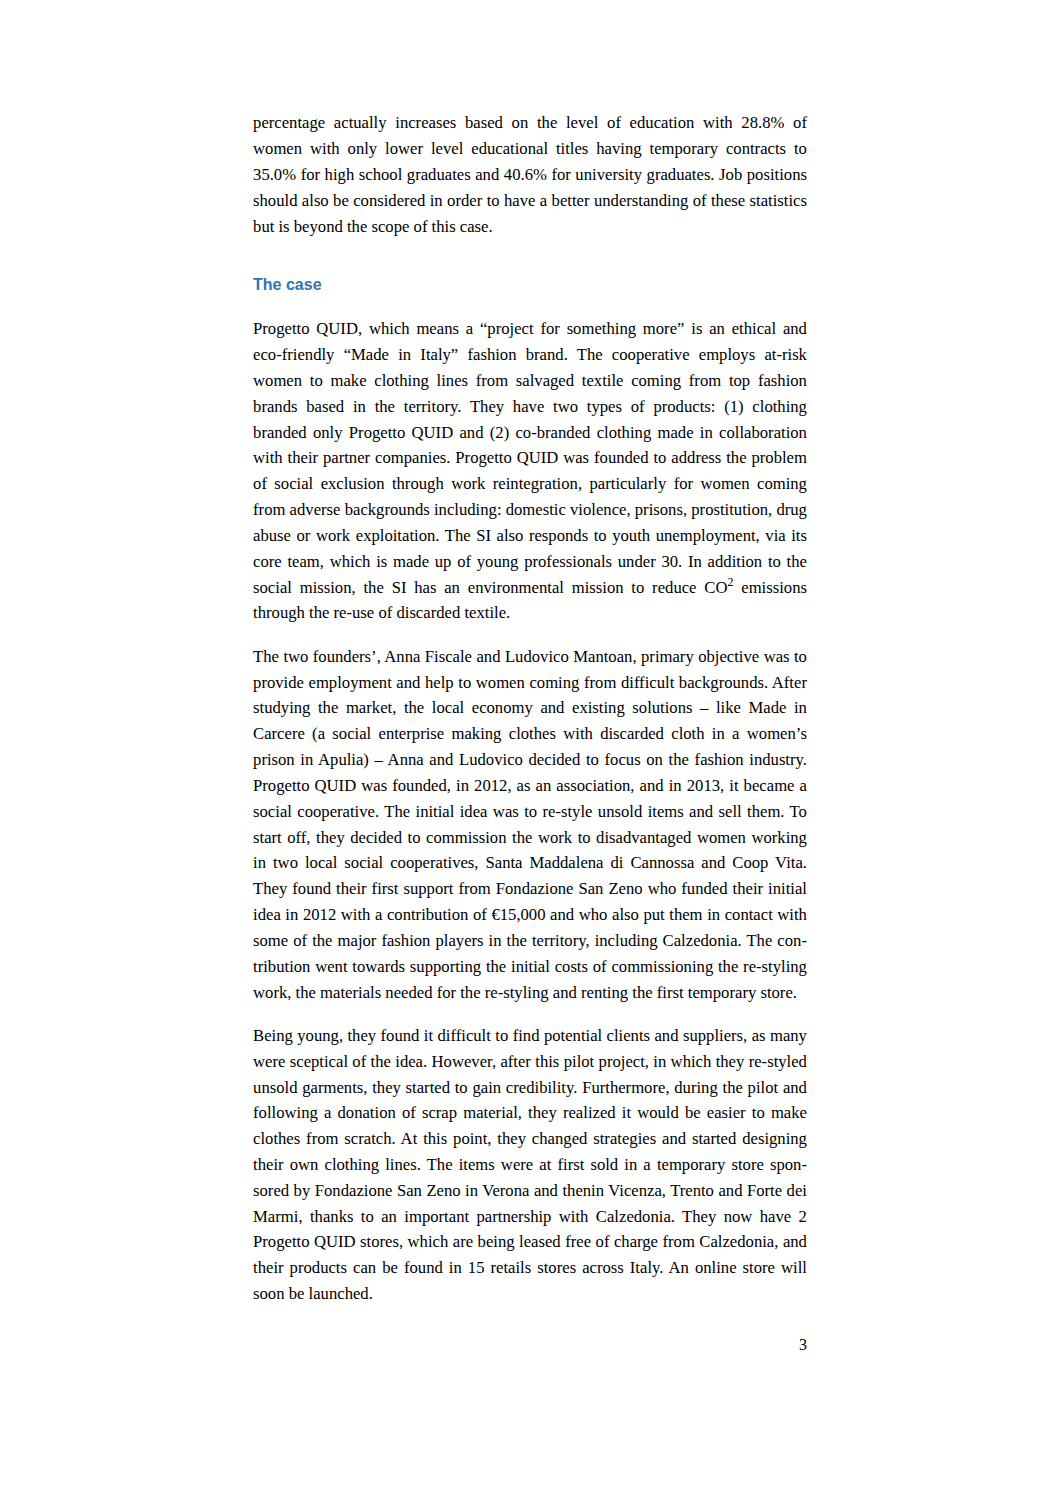percentage actually increases based on the level of education with 28.8% of women with only lower level educational titles having temporary contracts to 35.0% for high school graduates and 40.6% for university graduates. Job positions should also be considered in order to have a better understanding of these statistics but is beyond the scope of this case.
The case
Progetto QUID, which means a “project for something more” is an ethical and eco-friendly “Made in Italy” fashion brand. The cooperative employs at-risk women to make clothing lines from salvaged textile coming from top fashion brands based in the territory. They have two types of products: (1) clothing branded only Progetto QUID and (2) co-branded clothing made in collaboration with their partner companies. Progetto QUID was founded to address the problem of social exclusion through work reintegration, particularly for women coming from adverse backgrounds including: domestic violence, prisons, prostitution, drug abuse or work exploitation. The SI also responds to youth unemployment, via its core team, which is made up of young professionals under 30. In addition to the social mission, the SI has an environmental mission to reduce CO2 emissions through the re-use of discarded textile.
The two founders’, Anna Fiscale and Ludovico Mantoan, primary objective was to provide employment and help to women coming from difficult backgrounds. After studying the market, the local economy and existing solutions – like Made in Carcere (a social enterprise making clothes with discarded cloth in a women’s prison in Apulia) – Anna and Ludovico decided to focus on the fashion industry. Progetto QUID was founded, in 2012, as an association, and in 2013, it became a social cooperative. The initial idea was to re-style unsold items and sell them. To start off, they decided to commission the work to disadvantaged women working in two local social cooperatives, Santa Maddalena di Cannossa and Coop Vita. They found their first support from Fondazione San Zeno who funded their initial idea in 2012 with a contribution of €15,000 and who also put them in contact with some of the major fashion players in the territory, including Calzedonia. The contribution went towards supporting the initial costs of commissioning the re-styling work, the materials needed for the re-styling and renting the first temporary store.
Being young, they found it difficult to find potential clients and suppliers, as many were sceptical of the idea. However, after this pilot project, in which they re-styled unsold garments, they started to gain credibility. Furthermore, during the pilot and following a donation of scrap material, they realized it would be easier to make clothes from scratch. At this point, they changed strategies and started designing their own clothing lines. The items were at first sold in a temporary store sponsored by Fondazione San Zeno in Verona and thenin Vicenza, Trento and Forte dei Marmi, thanks to an important partnership with Calzedonia. They now have 2 Progetto QUID stores, which are being leased free of charge from Calzedonia, and their products can be found in 15 retails stores across Italy. An online store will soon be launched.
3